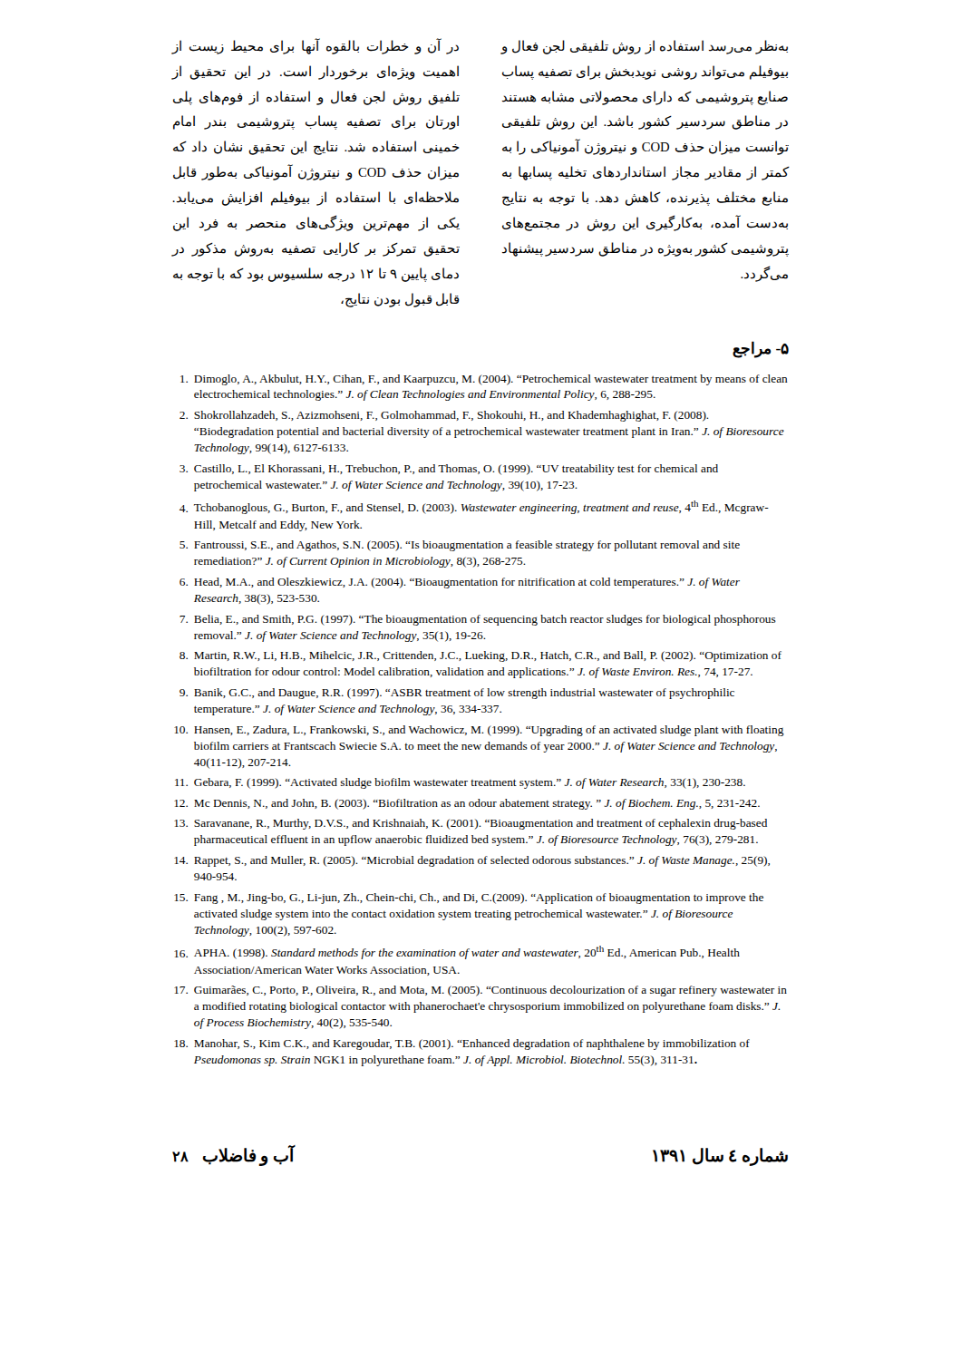در آن و خطرات بالقوه آنها برای محیط زیست از اهمیت ویژه‌ای برخوردار است. در این تحقیق از تلفیق روش لجن فعال و استفاده از فوم‌های پلی اورتان برای تصفیه پساب پتروشیمی بندر امام خمینی استفاده شد. نتایج این تحقیق نشان داد که میزان حذف COD و نیتروژن آمونیاکی به‌طور قابل ملاحظه‌ای با استفاده از بیوفیلم افزایش می‌یابد. یکی از مهم‌ترین ویژگی‌های منحصر به فرد این تحقیق تمرکز بر کارایی تصفیه به‌روش مذکور در دمای پایین ۹ تا ۱۲ درجه سلسیوس بود که با توجه به قابل قبول بودن نتایج،
به‌نظر می‌رسد استفاده از روش تلفیقی لجن فعال و بیوفیلم می‌تواند روشی نویدبخش برای تصفیه پساب صنایع پتروشیمی که دارای محصولاتی مشابه هستند در مناطق سردسیر کشور باشد. این روش تلفیقی توانست میزان حذف COD و نیتروژن آمونیاکی را به کمتر از مقادیر مجاز استانداردهای تخلیه پسابها به منابع مختلف پذیرنده، کاهش دهد. با توجه به نتایج به‌دست آمده، به‌کارگیری این روش در مجتمع‌های پتروشیمی کشور به‌ویژه در مناطق سردسیر پیشنهاد می‌گردد.
۵- مراجع
Dimoglo, A., Akbulut, H.Y., Cihan, F., and Kaarpuzcu, M. (2004). “Petrochemical wastewater treatment by means of clean electrochemical technologies.” J. of Clean Technologies and Environmental Policy, 6, 288-295.
Shokrollahzadeh, S., Azizmohseni, F., Golmohammad, F., Shokouhi, H., and Khademhaghighat, F. (2008). “Biodegradation potential and bacterial diversity of a petrochemical wastewater treatment plant in Iran.” J. of Bioresource Technology, 99(14), 6127-6133.
Castillo, L., El Khorassani, H., Trebuchon, P., and Thomas, O. (1999). “UV treatability test for chemical and petrochemical wastewater.” J. of Water Science and Technology, 39(10), 17-23.
Tchobanoglous, G., Burton, F., and Stensel, D. (2003). Wastewater engineering, treatment and reuse, 4th Ed., Mcgraw-Hill, Metcalf and Eddy, New York.
Fantroussi, S.E., and Agathos, S.N. (2005). “Is bioaugmentation a feasible strategy for pollutant removal and site remediation?” J. of Current Opinion in Microbiology, 8(3), 268-275.
Head, M.A., and Oleszkiewicz, J.A. (2004). “Bioaugmentation for nitrification at cold temperatures.” J. of Water Research, 38(3), 523-530.
Belia, E., and Smith, P.G. (1997). “The bioaugmentation of sequencing batch reactor sludges for biological phosphorous removal.” J. of Water Science and Technology, 35(1), 19-26.
Martin, R.W., Li, H.B., Mihelcic, J.R., Crittenden, J.C., Lueking, D.R., Hatch, C.R., and Ball, P. (2002). “Optimization of biofiltration for odour control: Model calibration, validation and applications.” J. of Waste Environ. Res., 74, 17-27.
Banik, G.C., and Daugue, R.R. (1997). “ASBR treatment of low strength industrial wastewater of psychrophilic temperature.” J. of Water Science and Technology, 36, 334-337.
Hansen, E., Zadura, L., Frankowski, S., and Wachowicz, M. (1999). “Upgrading of an activated sludge plant with floating biofilm carriers at Frantscach Swiecie S.A. to meet the new demands of year 2000.” J. of Water Science and Technology, 40(11-12), 207-214.
Gebara, F. (1999). “Activated sludge biofilm wastewater treatment system.” J. of Water Research, 33(1), 230-238.
Mc Dennis, N., and John, B. (2003). “Biofiltration as an odour abatement strategy. ” J. of Biochem. Eng., 5, 231-242.
Saravanane, R., Murthy, D.V.S., and Krishnaiah, K. (2001). “Bioaugmentation and treatment of cephalexin drug-based pharmaceutical effluent in an upflow anaerobic fluidized bed system.” J. of Bioresource Technology, 76(3), 279-281.
Rappet, S., and Muller, R. (2005). “Microbial degradation of selected odorous substances.” J. of Waste Manage., 25(9), 940-954.
Fang , M., Jing-bo, G., Li-jun, Zh., Chein-chi, Ch., and Di, C.(2009). “Application of bioaugmentation to improve the activated sludge system into the contact oxidation system treating petrochemical wastewater.” J. of Bioresource Technology, 100(2), 597-602.
APHA. (1998). Standard methods for the examination of water and wastewater, 20th Ed., American Pub., Health Association/American Water Works Association, USA.
Guimarães, C., Porto, P., Oliveira, R., and Mota, M. (2005). “Continuous decolourization of a sugar refinery wastewater in a modified rotating biological contactor with phanerochaet'e chrysosporium immobilized on polyurethane foam disks.” J. of Process Biochemistry, 40(2), 535-540.
Manohar, S., Kim C.K., and Karegoudar, T.B. (2001). “Enhanced degradation of naphthalene by immobilization of Pseudomonas sp. Strain NGK1 in polyurethane foam.” J. of Appl. Microbiol. Biotechnol. 55(3), 311-31.
۲۸ آب و فاضلاب
شماره ٤ سال ١٣٩١